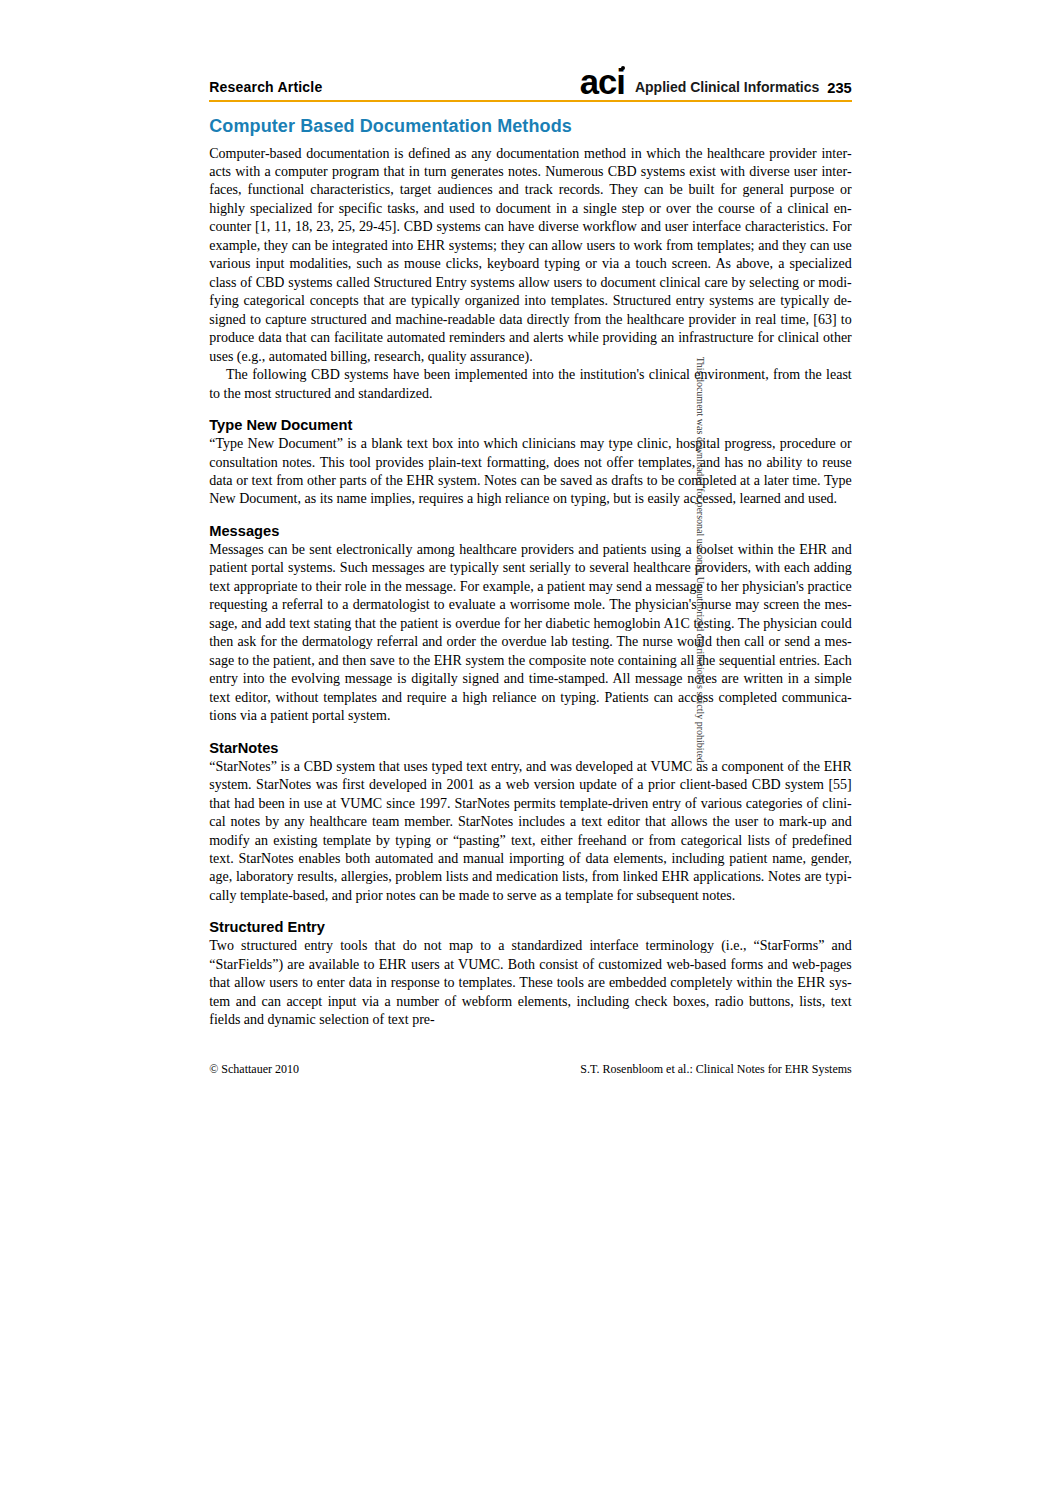Research Article
aci
Applied Clinical Informatics
235
Computer Based Documentation Methods
Computer-based documentation is defined as any documentation method in which the healthcare provider interacts with a computer program that in turn generates notes. Numerous CBD systems exist with diverse user interfaces, functional characteristics, target audiences and track records. They can be built for general purpose or highly specialized for specific tasks, and used to document in a single step or over the course of a clinical encounter [1, 11, 18, 23, 25, 29-45]. CBD systems can have diverse workflow and user interface characteristics. For example, they can be integrated into EHR systems; they can allow users to work from templates; and they can use various input modalities, such as mouse clicks, keyboard typing or via a touch screen. As above, a specialized class of CBD systems called Structured Entry systems allow users to document clinical care by selecting or modifying categorical concepts that are typically organized into templates. Structured entry systems are typically designed to capture structured and machine-readable data directly from the healthcare provider in real time, [63] to produce data that can facilitate automated reminders and alerts while providing an infrastructure for clinical other uses (e.g., automated billing, research, quality assurance).
The following CBD systems have been implemented into the institution's clinical environment, from the least to the most structured and standardized.
Type New Document
“Type New Document” is a blank text box into which clinicians may type clinic, hospital progress, procedure or consultation notes. This tool provides plain-text formatting, does not offer templates, and has no ability to reuse data or text from other parts of the EHR system. Notes can be saved as drafts to be completed at a later time. Type New Document, as its name implies, requires a high reliance on typing, but is easily accessed, learned and used.
Messages
Messages can be sent electronically among healthcare providers and patients using a toolset within the EHR and patient portal systems. Such messages are typically sent serially to several healthcare providers, with each adding text appropriate to their role in the message. For example, a patient may send a message to her physician's practice requesting a referral to a dermatologist to evaluate a worrisome mole. The physician's nurse may screen the message, and add text stating that the patient is overdue for her diabetic hemoglobin A1C testing. The physician could then ask for the dermatology referral and order the overdue lab testing. The nurse would then call or send a message to the patient, and then save to the EHR system the composite note containing all the sequential entries. Each entry into the evolving message is digitally signed and time-stamped. All message notes are written in a simple text editor, without templates and require a high reliance on typing. Patients can access completed communications via a patient portal system.
StarNotes
“StarNotes” is a CBD system that uses typed text entry, and was developed at VUMC as a component of the EHR system. StarNotes was first developed in 2001 as a web version update of a prior client-based CBD system [55] that had been in use at VUMC since 1997. StarNotes permits template-driven entry of various categories of clinical notes by any healthcare team member. StarNotes includes a text editor that allows the user to mark-up and modify an existing template by typing or “pasting” text, either freehand or from categorical lists of predefined text. StarNotes enables both automated and manual importing of data elements, including patient name, gender, age, laboratory results, allergies, problem lists and medication lists, from linked EHR applications. Notes are typically template-based, and prior notes can be made to serve as a template for subsequent notes.
Structured Entry
Two structured entry tools that do not map to a standardized interface terminology (i.e., “StarForms” and “StarFields”) are available to EHR users at VUMC. Both consist of customized web-based forms and web-pages that allow users to enter data in response to templates. These tools are embedded completely within the EHR system and can accept input via a number of webform elements, including check boxes, radio buttons, lists, text fields and dynamic selection of text pre-
This document was downloaded for personal use only. Unauthorized distribution is strictly prohibited.
© Schattauer 2010
S.T. Rosenbloom et al.: Clinical Notes for EHR Systems